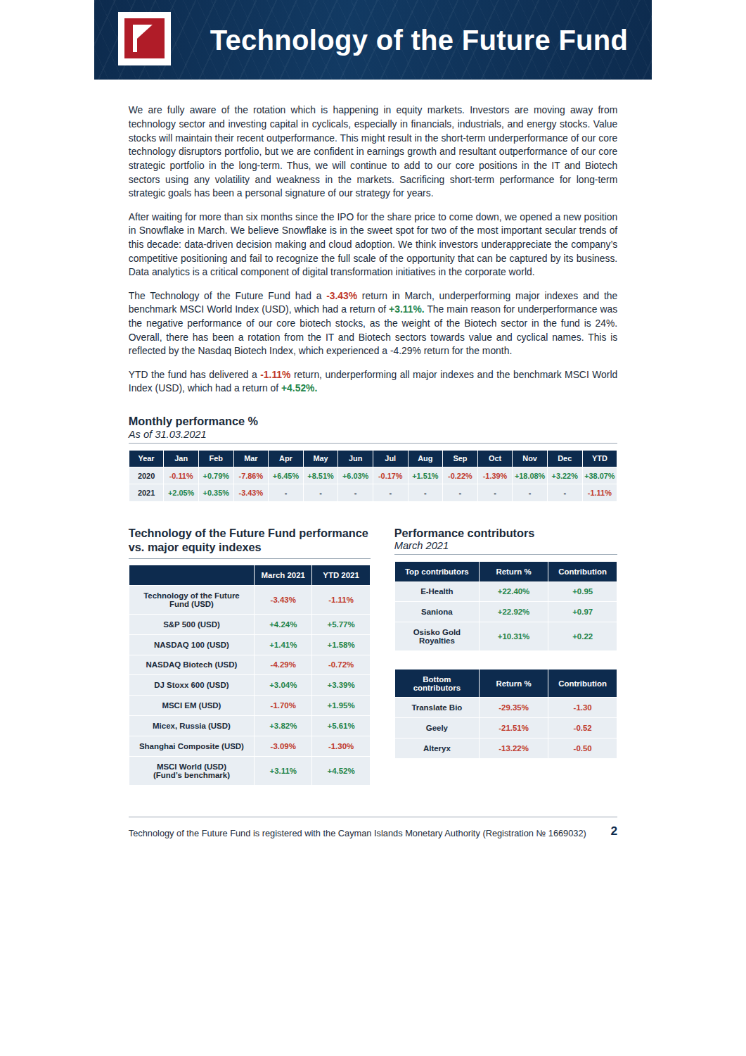Technology of the Future Fund
We are fully aware of the rotation which is happening in equity markets. Investors are moving away from technology sector and investing capital in cyclicals, especially in financials, industrials, and energy stocks. Value stocks will maintain their recent outperformance. This might result in the short-term underperformance of our core technology disruptors portfolio, but we are confident in earnings growth and resultant outperformance of our core strategic portfolio in the long-term. Thus, we will continue to add to our core positions in the IT and Biotech sectors using any volatility and weakness in the markets. Sacrificing short-term performance for long-term strategic goals has been a personal signature of our strategy for years.
After waiting for more than six months since the IPO for the share price to come down, we opened a new position in Snowflake in March. We believe Snowflake is in the sweet spot for two of the most important secular trends of this decade: data-driven decision making and cloud adoption. We think investors underappreciate the company’s competitive positioning and fail to recognize the full scale of the opportunity that can be captured by its business. Data analytics is a critical component of digital transformation initiatives in the corporate world.
The Technology of the Future Fund had a -3.43% return in March, underperforming major indexes and the benchmark MSCI World Index (USD), which had a return of +3.11%. The main reason for underperformance was the negative performance of our core biotech stocks, as the weight of the Biotech sector in the fund is 24%. Overall, there has been a rotation from the IT and Biotech sectors towards value and cyclical names. This is reflected by the Nasdaq Biotech Index, which experienced a -4.29% return for the month.
YTD the fund has delivered a -1.11% return, underperforming all major indexes and the benchmark MSCI World Index (USD), which had a return of +4.52%.
Monthly performance %
As of 31.03.2021
| Year | Jan | Feb | Mar | Apr | May | Jun | Jul | Aug | Sep | Oct | Nov | Dec | YTD |
| --- | --- | --- | --- | --- | --- | --- | --- | --- | --- | --- | --- | --- | --- |
| 2020 | -0.11% | +0.79% | -7.86% | +6.45% | +8.51% | +6.03% | -0.17% | +1.51% | -0.22% | -1.39% | +18.08% | +3.22% | +38.07% |
| 2021 | +2.05% | +0.35% | -3.43% | - | - | - | - | - | - | - | - | - | -1.11% |
Technology of the Future Fund performance
vs. major equity indexes
| | March 2021 | YTD 2021 |
| --- | --- | --- |
| Technology of the Future Fund (USD) | -3.43% | -1.11% |
| S&P 500 (USD) | +4.24% | +5.77% |
| NASDAQ 100 (USD) | +1.41% | +1.58% |
| NASDAQ Biotech (USD) | -4.29% | -0.72% |
| DJ Stoxx 600 (USD) | +3.04% | +3.39% |
| MSCI EM (USD) | -1.70% | +1.95% |
| Micex, Russia (USD) | +3.82% | +5.61% |
| Shanghai Composite (USD) | -3.09% | -1.30% |
| MSCI World (USD) (Fund’s benchmark) | +3.11% | +4.52% |
Performance contributors
March 2021
| Top contributors | Return % | Contribution |
| --- | --- | --- |
| E-Health | +22.40% | +0.95 |
| Saniona | +22.92% | +0.97 |
| Osisko Gold Royalties | +10.31% | +0.22 |
| Bottom contributors | Return % | Contribution |
| --- | --- | --- |
| Translate Bio | -29.35% | -1.30 |
| Geely | -21.51% | -0.52 |
| Alteryx | -13.22% | -0.50 |
Technology of the Future Fund is registered with the Cayman Islands Monetary Authority (Registration № 1669032)
2